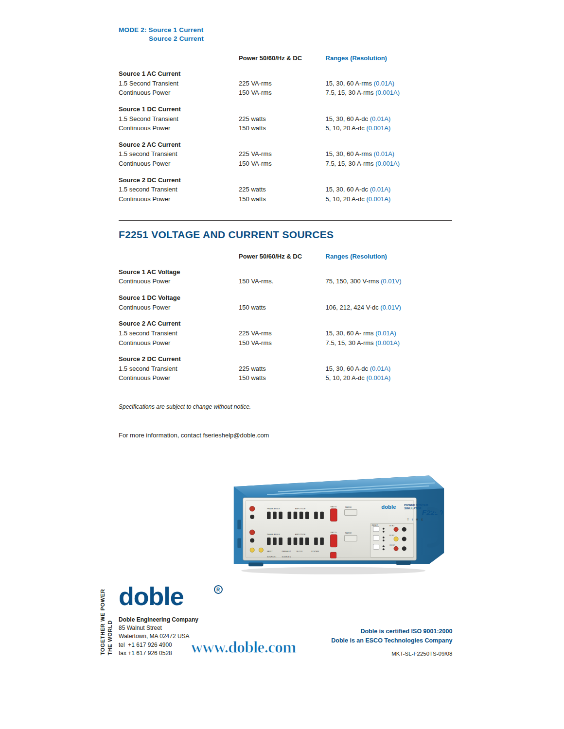MODE 2: Source 1 Current Source 2 Current
| | Power 50/60/Hz & DC | Ranges (Resolution) |
| --- | --- | --- |
| Source 1 AC Current |
| 1.5 Second Transient | 225 VA-rms | 15, 30, 60 A-rms (0.01A) |
| Continuous Power | 150 VA-rms | 7.5, 15, 30 A-rms (0.001A) |
| Source 1 DC Current |
| 1.5 Second Transient | 225 watts | 15, 30, 60 A-dc (0.01A) |
| Continuous Power | 150 watts | 5, 10, 20 A-dc (0.001A) |
| Source 2 AC Current |
| 1.5 second Transient | 225 VA-rms | 15, 30, 60 A-rms (0.01A) |
| Continuous Power | 150 VA-rms | 7.5, 15, 30 A-rms (0.001A) |
| Source 2 DC Current |
| 1.5 second Transient | 225 watts | 15, 30, 60 A-dc (0.01A) |
| Continuous Power | 150 watts | 5, 10, 20 A-dc (0.001A) |
F2251 VOLTAGE AND CURRENT SOURCES
| | Power 50/60/Hz & DC | Ranges (Resolution) |
| --- | --- | --- |
| Source 1 AC Voltage |
| Continuous Power | 150 VA-rms. | 75, 150, 300 V-rms (0.01V) |
| Source 1 DC Voltage |
| Continuous Power | 150 watts | 106, 212, 424 V-dc (0.01V) |
| Source 2 AC Current |
| 1.5 second Transient | 225 VA-rms | 15, 30, 60 A- rms (0.01A) |
| Continuous Power | 150 VA-rms | 7.5, 15, 30 A-rms (0.001A) |
| Source 2 DC Current |
| 1.5 second Transient | 225 watts | 15, 30, 60 A-dc (0.01A) |
| Continuous Power | 150 watts | 5, 10, 20 A-dc (0.001A) |
Specifications are subject to change without notice.
For more information, contact fserieshelp@doble.com
doble POWER SYSTEM SIMULATOR F2250 T I M E PHASE ANGLE AMPLITUDE WATTS RANGE PHASE ANGLE AMPLITUDE WATTS RANGE FAULT PREFAULT BLOCK SYSTEM SOURCE 1 SOURCE 2 RESET A1 A2 B1 B2 C1 C2
TOGETHER WE POWER THE WORLD
doble doble R
Doble Engineering Company
85 Walnut Street
Watertown, MA 02472 USA
tel +1 617 926 4900
fax +1 617 926 0528
Doble is certified ISO 9001:2000
Doble is an ESCO Technologies Company
MKT-SL-F2250TS-09/08
www.doble.com